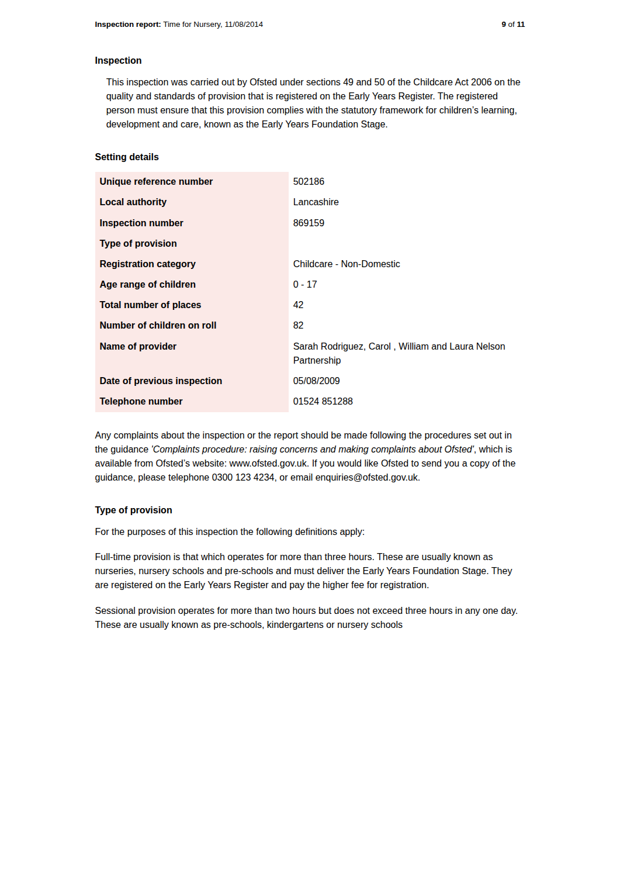Inspection report: Time for Nursery, 11/08/2014
9 of 11
Inspection
This inspection was carried out by Ofsted under sections 49 and 50 of the Childcare Act 2006 on the quality and standards of provision that is registered on the Early Years Register. The registered person must ensure that this provision complies with the statutory framework for children’s learning, development and care, known as the Early Years Foundation Stage.
Setting details
| Unique reference number | 502186 |
| Local authority | Lancashire |
| Inspection number | 869159 |
| Type of provision | |
| Registration category | Childcare - Non-Domestic |
| Age range of children | 0 - 17 |
| Total number of places | 42 |
| Number of children on roll | 82 |
| Name of provider | Sarah Rodriguez, Carol , William and Laura Nelson Partnership |
| Date of previous inspection | 05/08/2009 |
| Telephone number | 01524 851288 |
Any complaints about the inspection or the report should be made following the procedures set out in the guidance 'Complaints procedure: raising concerns and making complaints about Ofsted', which is available from Ofsted’s website: www.ofsted.gov.uk. If you would like Ofsted to send you a copy of the guidance, please telephone 0300 123 4234, or email enquiries@ofsted.gov.uk.
Type of provision
For the purposes of this inspection the following definitions apply:
Full-time provision is that which operates for more than three hours. These are usually known as nurseries, nursery schools and pre-schools and must deliver the Early Years Foundation Stage. They are registered on the Early Years Register and pay the higher fee for registration.
Sessional provision operates for more than two hours but does not exceed three hours in any one day. These are usually known as pre-schools, kindergartens or nursery schools